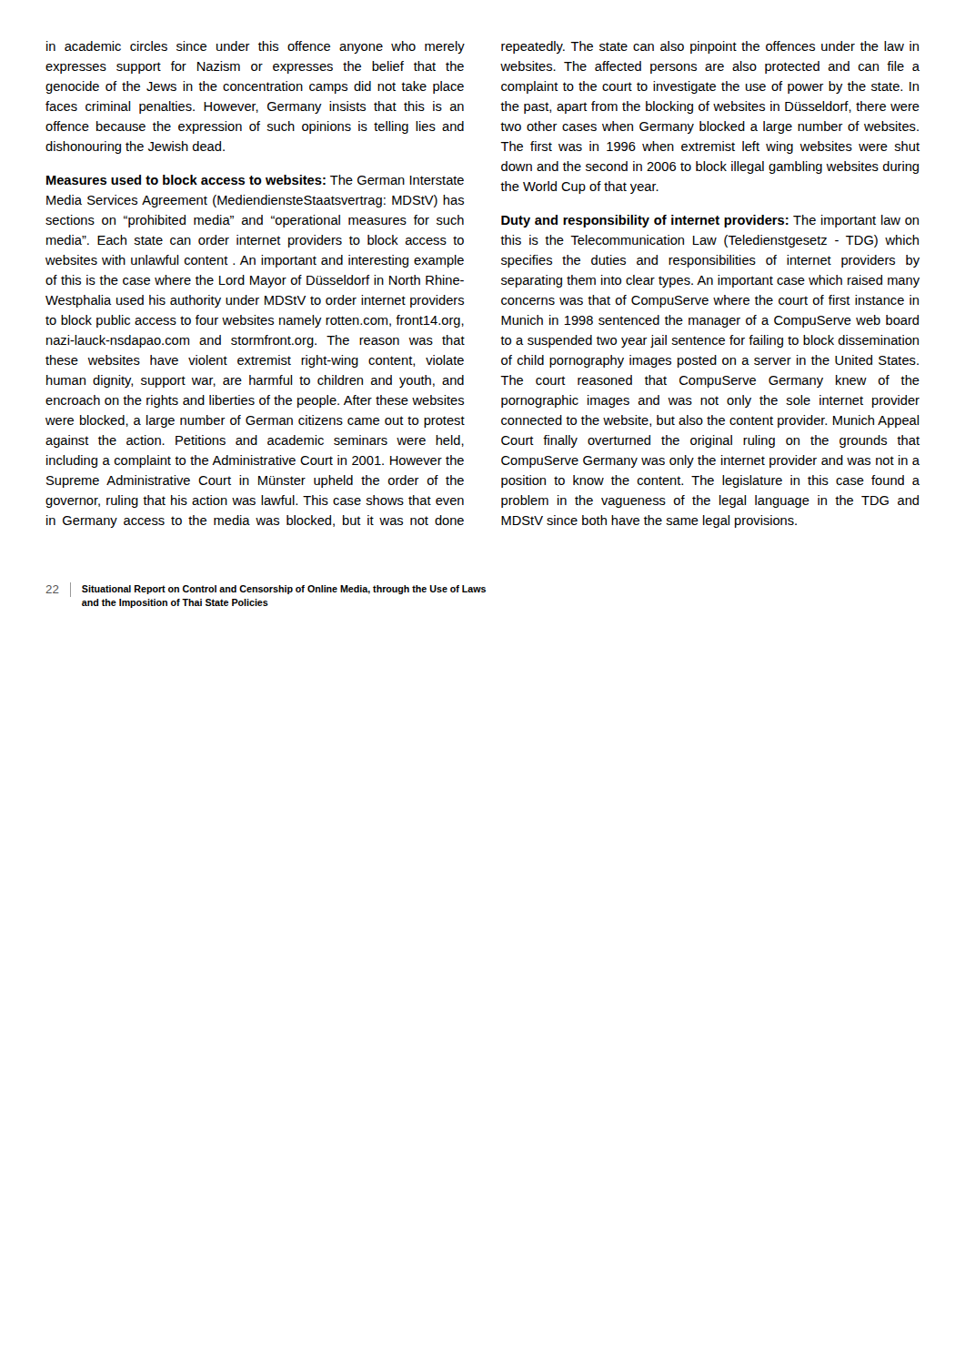in academic circles since under this offence anyone who merely expresses support for Nazism or expresses the belief that the genocide of the Jews in the concentration camps did not take place faces criminal penalties. However, Germany insists that this is an offence because the expression of such opinions is telling lies and dishonouring the Jewish dead.
Measures used to block access to websites: The German Interstate Media Services Agreement (MediendiensteStaatsvertrag: MDStV) has sections on “prohibited media” and “operational measures for such media”. Each state can order internet providers to block access to websites with unlawful content . An important and interesting example of this is the case where the Lord Mayor of Düsseldorf in North Rhine-Westphalia used his authority under MDStV to order internet providers to block public access to four websites namely rotten.com, front14.org, nazi-lauck-nsdapao.com and stormfront.org. The reason was that these websites have violent extremist right-wing content, violate human dignity, support war, are harmful to children and youth, and encroach on the rights and liberties of the people. After these websites were blocked, a large number of German citizens came out to protest against the action. Petitions and academic seminars were held, including a complaint to the Administrative Court in 2001. However the Supreme Administrative Court in Münster upheld the order of the governor, ruling that his action was lawful. This case shows that even in Germany access to the media was blocked, but it was not done repeatedly. The state can also pinpoint the offences under the law in websites. The affected persons are also protected and can file a complaint to the court to investigate the use of power by the state. In the past, apart from the blocking of websites in Düsseldorf, there were two other cases when Germany blocked a large number of websites. The first was in 1996 when extremist left wing websites were shut down and the second in 2006 to block illegal gambling websites during the World Cup of that year.
Duty and responsibility of internet providers: The important law on this is the Telecommunication Law (Teledienstgesetz - TDG) which specifies the duties and responsibilities of internet providers by separating them into clear types. An important case which raised many concerns was that of CompuServe where the court of first instance in Munich in 1998 sentenced the manager of a CompuServe web board to a suspended two year jail sentence for failing to block dissemination of child pornography images posted on a server in the United States. The court reasoned that CompuServe Germany knew of the pornographic images and was not only the sole internet provider connected to the website, but also the content provider. Munich Appeal Court finally overturned the original ruling on the grounds that CompuServe Germany was only the internet provider and was not in a position to know the content. The legislature in this case found a problem in the vagueness of the legal language in the TDG and MDStV since both have the same legal provisions.
22
Situational Report on Control and Censorship of Online Media, through the Use of Laws
and the Imposition of Thai State Policies